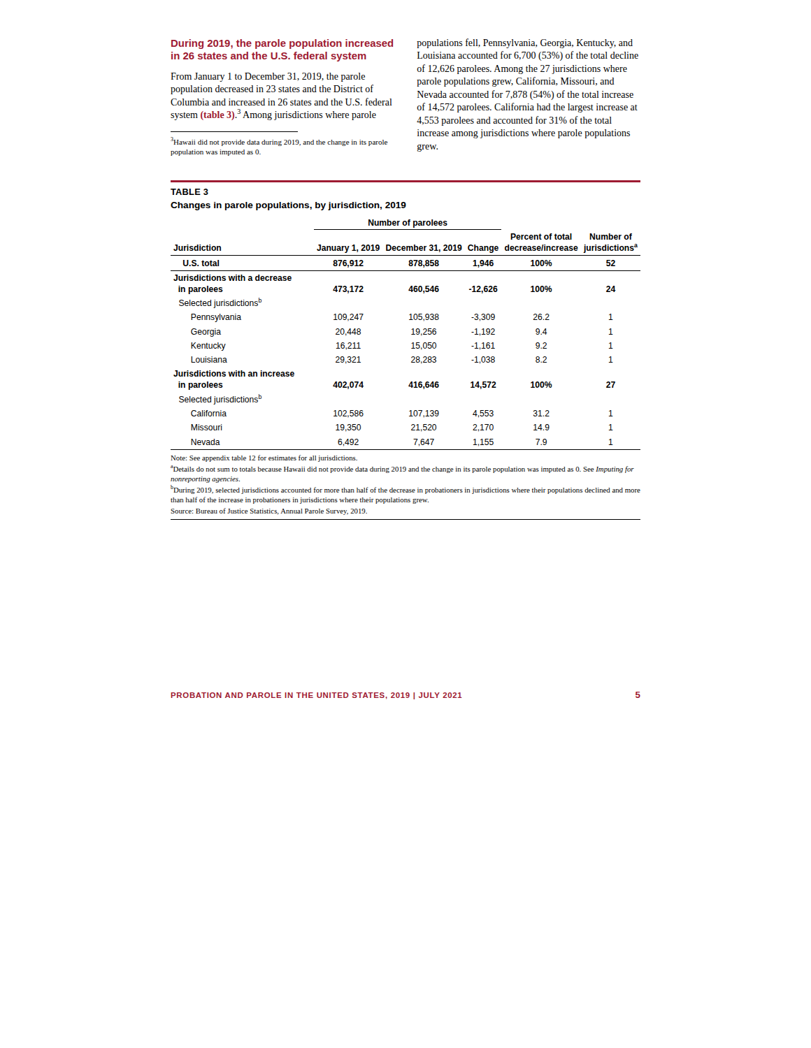During 2019, the parole population increased in 26 states and the U.S. federal system
From January 1 to December 31, 2019, the parole population decreased in 23 states and the District of Columbia and increased in 26 states and the U.S. federal system (table 3).3 Among jurisdictions where parole
3Hawaii did not provide data during 2019, and the change in its parole population was imputed as 0.
populations fell, Pennsylvania, Georgia, Kentucky, and Louisiana accounted for 6,700 (53%) of the total decline of 12,626 parolees. Among the 27 jurisdictions where parole populations grew, California, Missouri, and Nevada accounted for 7,878 (54%) of the total increase of 14,572 parolees. California had the largest increase at 4,553 parolees and accounted for 31% of the total increase among jurisdictions where parole populations grew.
TABLE 3
Changes in parole populations, by jurisdiction, 2019
| | Number of parolees | | |
| --- | --- | --- | --- |
| Jurisdiction | January 1, 2019 | December 31, 2019 | Change | Percent of total decrease/increase | Number of jurisdictions a |
| U.S. total | 876,912 | 878,858 | 1,946 | 100% | 52 |
| Jurisdictions with a decrease in parolees | 473,172 | 460,546 | -12,626 | 100% | 24 |
| Selected jurisdictions b | | | | | |
| Pennsylvania | 109,247 | 105,938 | -3,309 | 26.2 | 1 |
| Georgia | 20,448 | 19,256 | -1,192 | 9.4 | 1 |
| Kentucky | 16,211 | 15,050 | -1,161 | 9.2 | 1 |
| Louisiana | 29,321 | 28,283 | -1,038 | 8.2 | 1 |
| Jurisdictions with an increase in parolees | 402,074 | 416,646 | 14,572 | 100% | 27 |
| Selected jurisdictions b | | | | | |
| California | 102,586 | 107,139 | 4,553 | 31.2 | 1 |
| Missouri | 19,350 | 21,520 | 2,170 | 14.9 | 1 |
| Nevada | 6,492 | 7,647 | 1,155 | 7.9 | 1 |
Note: See appendix table 12 for estimates for all jurisdictions.
aDetails do not sum to totals because Hawaii did not provide data during 2019 and the change in its parole population was imputed as 0. See Imputing for nonreporting agencies.
bDuring 2019, selected jurisdictions accounted for more than half of the decrease in probationers in jurisdictions where their populations declined and more than half of the increase in probationers in jurisdictions where their populations grew.
Source: Bureau of Justice Statistics, Annual Parole Survey, 2019.
PROBATION AND PAROLE IN THE UNITED STATES, 2019 | JULY 2021
5